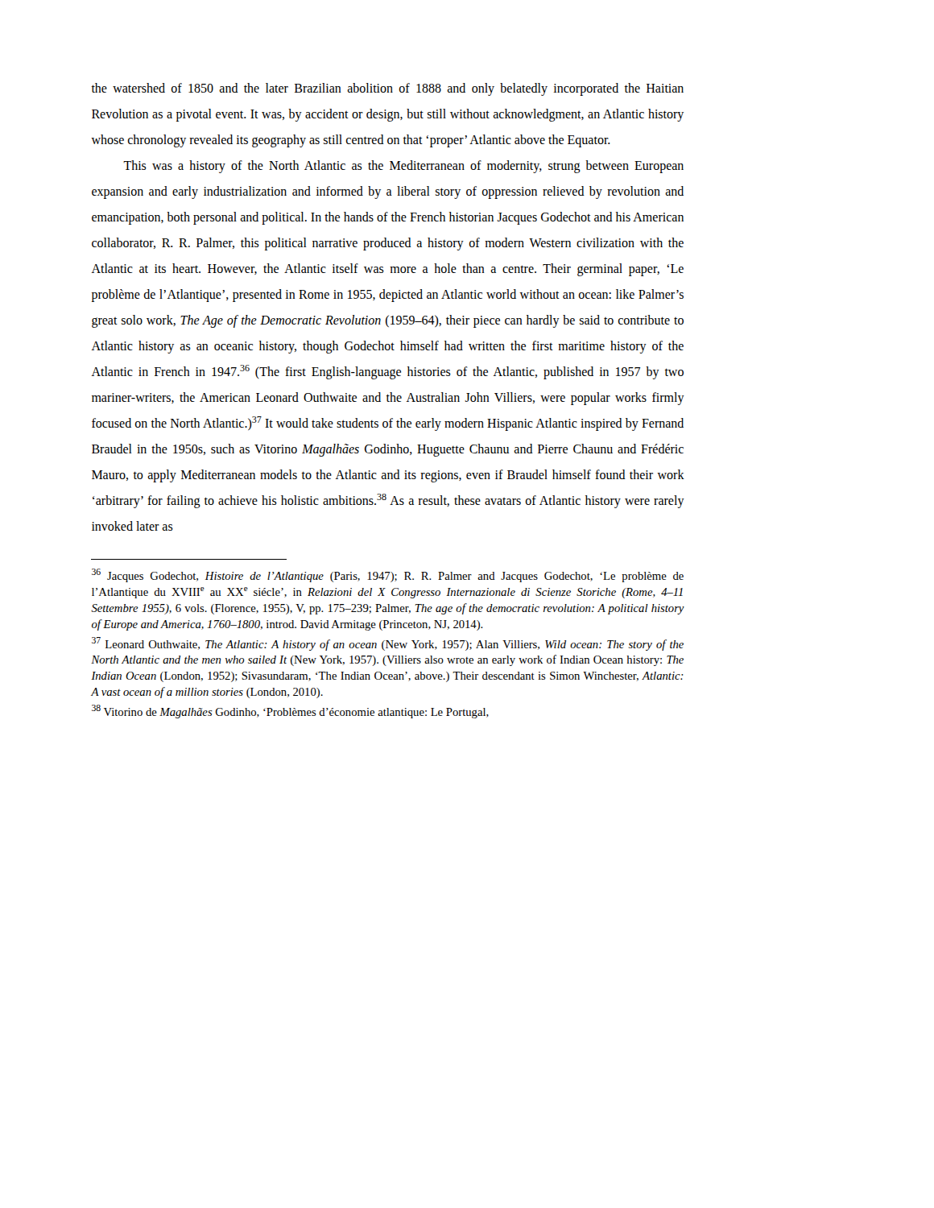the watershed of 1850 and the later Brazilian abolition of 1888 and only belatedly incorporated the Haitian Revolution as a pivotal event. It was, by accident or design, but still without acknowledgment, an Atlantic history whose chronology revealed its geography as still centred on that ‘proper’ Atlantic above the Equator.
This was a history of the North Atlantic as the Mediterranean of modernity, strung between European expansion and early industrialization and informed by a liberal story of oppression relieved by revolution and emancipation, both personal and political. In the hands of the French historian Jacques Godechot and his American collaborator, R. R. Palmer, this political narrative produced a history of modern Western civilization with the Atlantic at its heart. However, the Atlantic itself was more a hole than a centre. Their germinal paper, ‘Le problème de l’Atlantique’, presented in Rome in 1955, depicted an Atlantic world without an ocean: like Palmer’s great solo work, The Age of the Democratic Revolution (1959–64), their piece can hardly be said to contribute to Atlantic history as an oceanic history, though Godechot himself had written the first maritime history of the Atlantic in French in 1947.36 (The first English-language histories of the Atlantic, published in 1957 by two mariner-writers, the American Leonard Outhwaite and the Australian John Villiers, were popular works firmly focused on the North Atlantic.)37 It would take students of the early modern Hispanic Atlantic inspired by Fernand Braudel in the 1950s, such as Vitorino Magalhães Godinho, Huguette Chaunu and Pierre Chaunu and Frédéric Mauro, to apply Mediterranean models to the Atlantic and its regions, even if Braudel himself found their work ‘arbitrary’ for failing to achieve his holistic ambitions.38 As a result, these avatars of Atlantic history were rarely invoked later as
36 Jacques Godechot, Histoire de l’Atlantique (Paris, 1947); R. R. Palmer and Jacques Godechot, ‘Le problème de l’Atlantique du XVIIIe au XXe siécle’, in Relazioni del X Congresso Internazionale di Scienze Storiche (Rome, 4–11 Settembre 1955), 6 vols. (Florence, 1955), V, pp. 175–239; Palmer, The age of the democratic revolution: A political history of Europe and America, 1760–1800, introd. David Armitage (Princeton, NJ, 2014).
37 Leonard Outhwaite, The Atlantic: A history of an ocean (New York, 1957); Alan Villiers, Wild ocean: The story of the North Atlantic and the men who sailed It (New York, 1957). (Villiers also wrote an early work of Indian Ocean history: The Indian Ocean (London, 1952); Sivasundaram, ‘The Indian Ocean’, above.) Their descendant is Simon Winchester, Atlantic: A vast ocean of a million stories (London, 2010).
38 Vitorino de Magalhães Godinho, ‘Problèmes d’économie atlantique: Le Portugal,